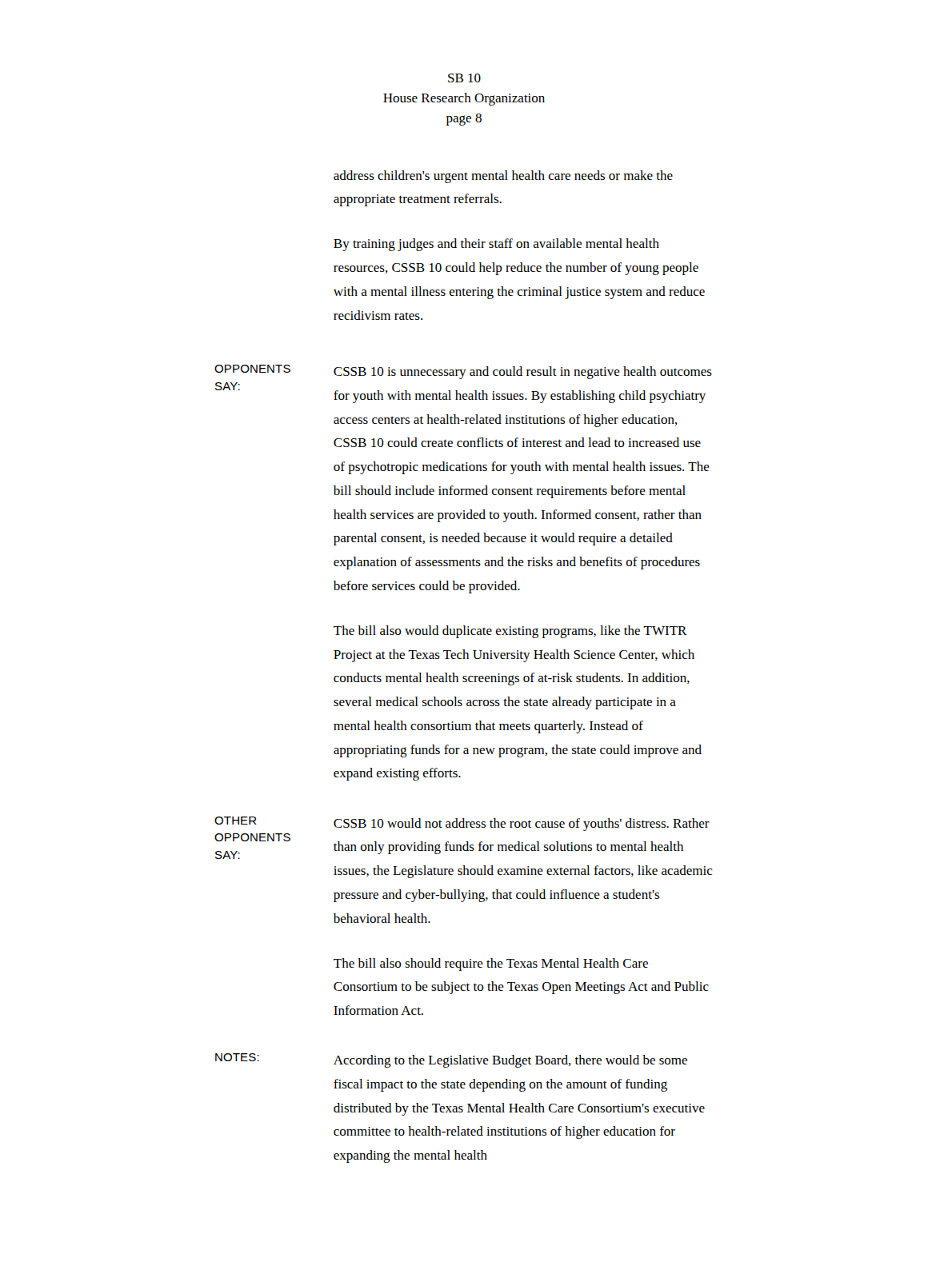SB 10 House Research Organization page 8
address children's urgent mental health care needs or make the appropriate treatment referrals.
By training judges and their staff on available mental health resources, CSSB 10 could help reduce the number of young people with a mental illness entering the criminal justice system and reduce recidivism rates.
OPPONENTS SAY:
CSSB 10 is unnecessary and could result in negative health outcomes for youth with mental health issues. By establishing child psychiatry access centers at health-related institutions of higher education, CSSB 10 could create conflicts of interest and lead to increased use of psychotropic medications for youth with mental health issues. The bill should include informed consent requirements before mental health services are provided to youth. Informed consent, rather than parental consent, is needed because it would require a detailed explanation of assessments and the risks and benefits of procedures before services could be provided.
The bill also would duplicate existing programs, like the TWITR Project at the Texas Tech University Health Science Center, which conducts mental health screenings of at-risk students. In addition, several medical schools across the state already participate in a mental health consortium that meets quarterly. Instead of appropriating funds for a new program, the state could improve and expand existing efforts.
OTHER OPPONENTS SAY:
CSSB 10 would not address the root cause of youths' distress. Rather than only providing funds for medical solutions to mental health issues, the Legislature should examine external factors, like academic pressure and cyber-bullying, that could influence a student's behavioral health.
The bill also should require the Texas Mental Health Care Consortium to be subject to the Texas Open Meetings Act and Public Information Act.
NOTES:
According to the Legislative Budget Board, there would be some fiscal impact to the state depending on the amount of funding distributed by the Texas Mental Health Care Consortium's executive committee to health-related institutions of higher education for expanding the mental health